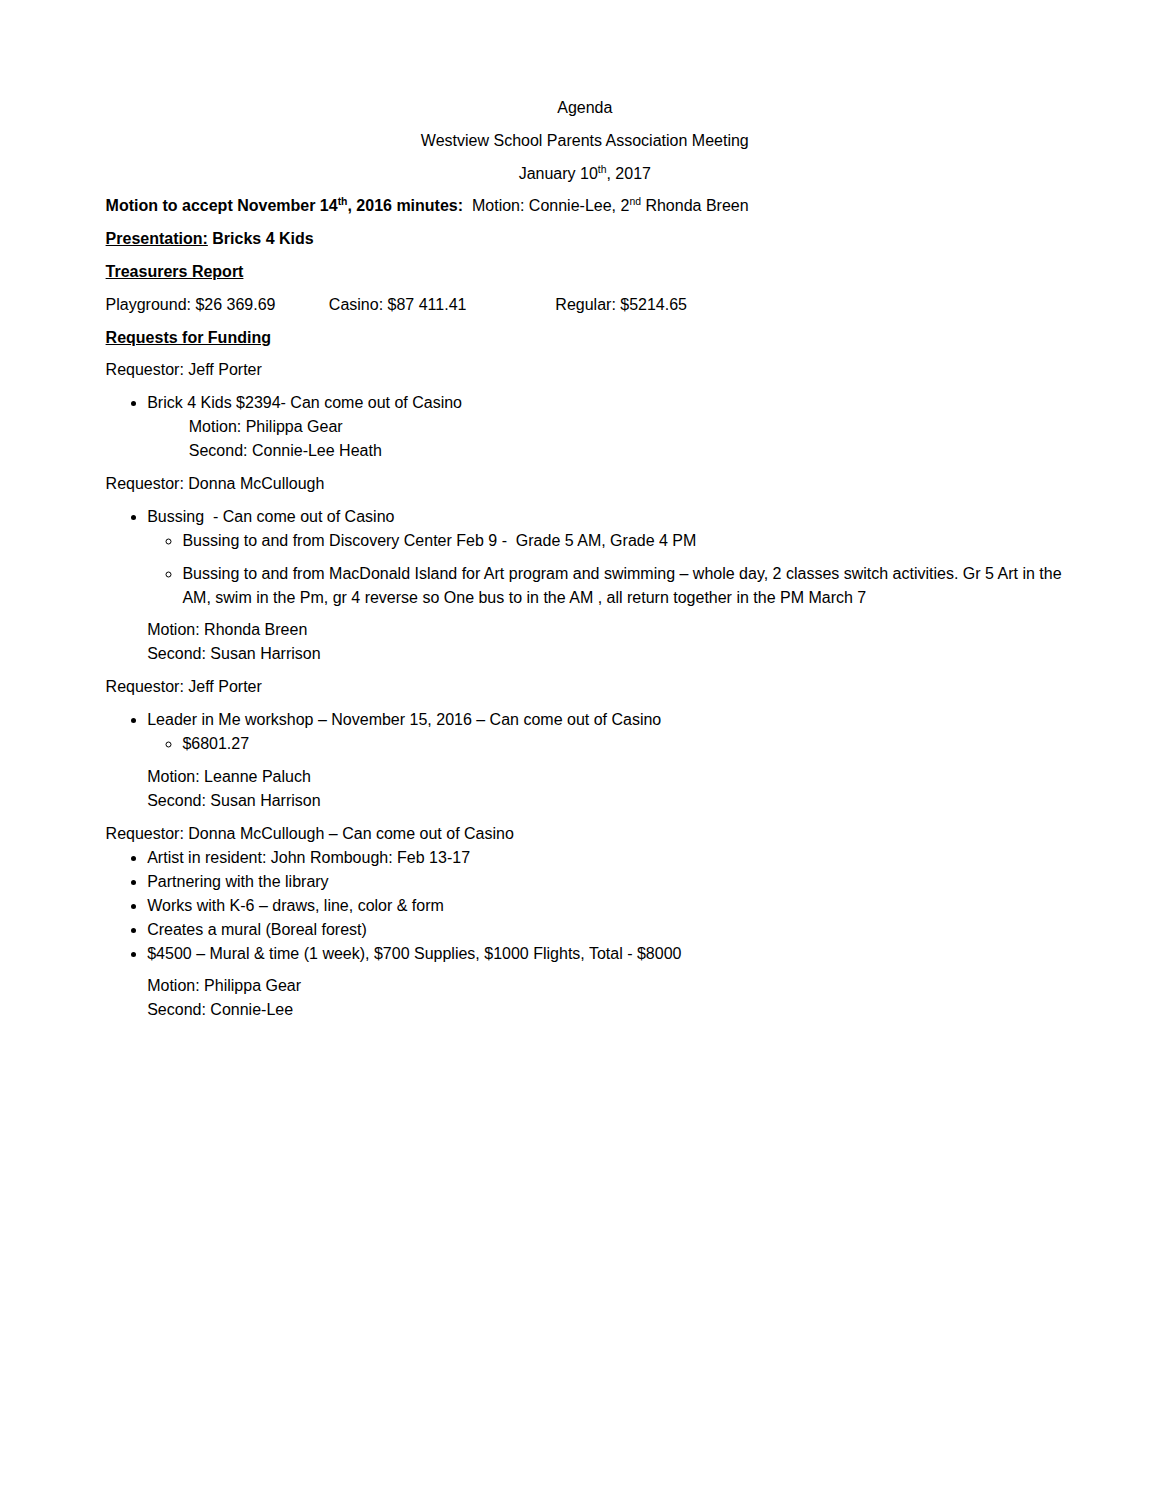Agenda
Westview School Parents Association Meeting
January 10th, 2017
Motion to accept November 14th, 2016 minutes: Motion: Connie-Lee, 2nd Rhonda Breen
Presentation: Bricks 4 Kids
Treasurers Report
Playground: $26 369.69 Casino: $87 411.41 Regular: $5214.65
Requests for Funding
Requestor: Jeff Porter
Brick 4 Kids $2394- Can come out of Casino
Motion: Philippa Gear
Second: Connie-Lee Heath
Requestor: Donna McCullough
Bussing - Can come out of Casino
Bussing to and from Discovery Center Feb 9 - Grade 5 AM, Grade 4 PM
Bussing to and from MacDonald Island for Art program and swimming – whole day, 2 classes switch activities. Gr 5 Art in the AM, swim in the Pm, gr 4 reverse so One bus to in the AM , all return together in the PM March 7
Motion: Rhonda Breen
Second: Susan Harrison
Requestor: Jeff Porter
Leader in Me workshop – November 15, 2016 – Can come out of Casino
$6801.27
Motion: Leanne Paluch
Second: Susan Harrison
Requestor: Donna McCullough – Can come out of Casino
Artist in resident: John Rombough: Feb 13-17
Partnering with the library
Works with K-6 – draws, line, color & form
Creates a mural (Boreal forest)
$4500 – Mural & time (1 week), $700 Supplies, $1000 Flights, Total - $8000
Motion: Philippa Gear
Second: Connie-Lee